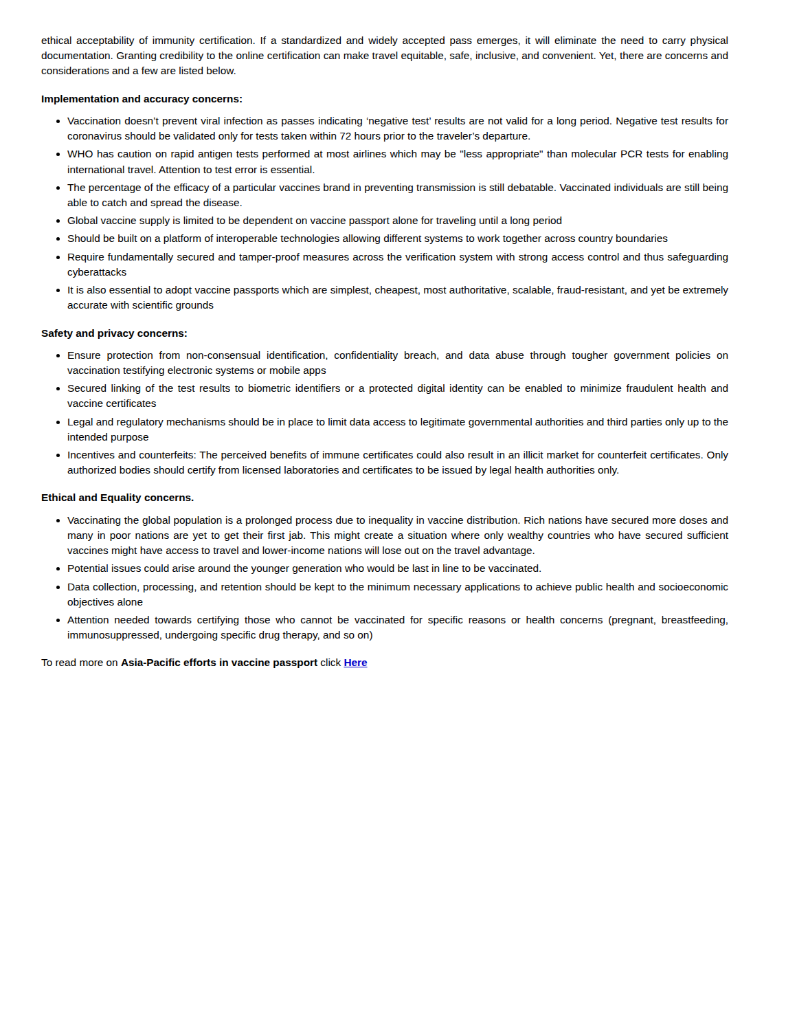ethical acceptability of immunity certification. If a standardized and widely accepted pass emerges, it will eliminate the need to carry physical documentation. Granting credibility to the online certification can make travel equitable, safe, inclusive, and convenient. Yet, there are concerns and considerations and a few are listed below.
Implementation and accuracy concerns:
Vaccination doesn’t prevent viral infection as passes indicating ‘negative test’ results are not valid for a long period. Negative test results for coronavirus should be validated only for tests taken within 72 hours prior to the traveler’s departure.
WHO has caution on rapid antigen tests performed at most airlines which may be "less appropriate" than molecular PCR tests for enabling international travel. Attention to test error is essential.
The percentage of the efficacy of a particular vaccines brand in preventing transmission is still debatable. Vaccinated individuals are still being able to catch and spread the disease.
Global vaccine supply is limited to be dependent on vaccine passport alone for traveling until a long period
Should be built on a platform of interoperable technologies allowing different systems to work together across country boundaries
Require fundamentally secured and tamper-proof measures across the verification system with strong access control and thus safeguarding cyberattacks
It is also essential to adopt vaccine passports which are simplest, cheapest, most authoritative, scalable, fraud-resistant, and yet be extremely accurate with scientific grounds
Safety and privacy concerns:
Ensure protection from non-consensual identification, confidentiality breach, and data abuse through tougher government policies on vaccination testifying electronic systems or mobile apps
Secured linking of the test results to biometric identifiers or a protected digital identity can be enabled to minimize fraudulent health and vaccine certificates
Legal and regulatory mechanisms should be in place to limit data access to legitimate governmental authorities and third parties only up to the intended purpose
Incentives and counterfeits: The perceived benefits of immune certificates could also result in an illicit market for counterfeit certificates. Only authorized bodies should certify from licensed laboratories and certificates to be issued by legal health authorities only.
Ethical and Equality concerns.
Vaccinating the global population is a prolonged process due to inequality in vaccine distribution. Rich nations have secured more doses and many in poor nations are yet to get their first jab. This might create a situation where only wealthy countries who have secured sufficient vaccines might have access to travel and lower-income nations will lose out on the travel advantage.
Potential issues could arise around the younger generation who would be last in line to be vaccinated.
Data collection, processing, and retention should be kept to the minimum necessary applications to achieve public health and socioeconomic objectives alone
Attention needed towards certifying those who cannot be vaccinated for specific reasons or health concerns (pregnant, breastfeeding, immunosuppressed, undergoing specific drug therapy, and so on)
To read more on Asia-Pacific efforts in vaccine passport click Here